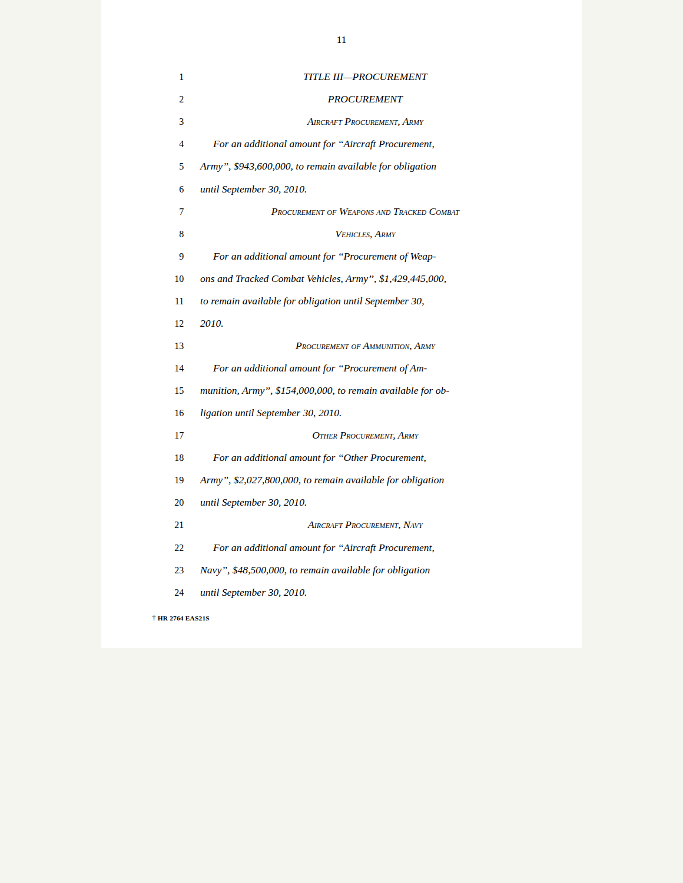11
| 1 | TITLE III—PROCUREMENT |
| 2 | PROCUREMENT |
| 3 | Aircraft Procurement, Army |
| 4 | For an additional amount for ‘‘Aircraft Procurement, |
| 5 | Army’’, $943,600,000, to remain available for obligation |
| 6 | until September 30, 2010. |
| 7 | Procurement of Weapons and Tracked Combat |
| 8 | Vehicles, Army |
| 9 | For an additional amount for ‘‘Procurement of Weap- |
| 10 | ons and Tracked Combat Vehicles, Army’’, $1,429,445,000, |
| 11 | to remain available for obligation until September 30, |
| 12 | 2010. |
| 13 | Procurement of Ammunition, Army |
| 14 | For an additional amount for ‘‘Procurement of Am- |
| 15 | munition, Army’’, $154,000,000, to remain available for ob- |
| 16 | ligation until September 30, 2010. |
| 17 | Other Procurement, Army |
| 18 | For an additional amount for ‘‘Other Procurement, |
| 19 | Army’’, $2,027,800,000, to remain available for obligation |
| 20 | until September 30, 2010. |
| 21 | Aircraft Procurement, Navy |
| 22 | For an additional amount for ‘‘Aircraft Procurement, |
| 23 | Navy’’, $48,500,000, to remain available for obligation |
| 24 | until September 30, 2010. |
† HR 2764 EAS21S